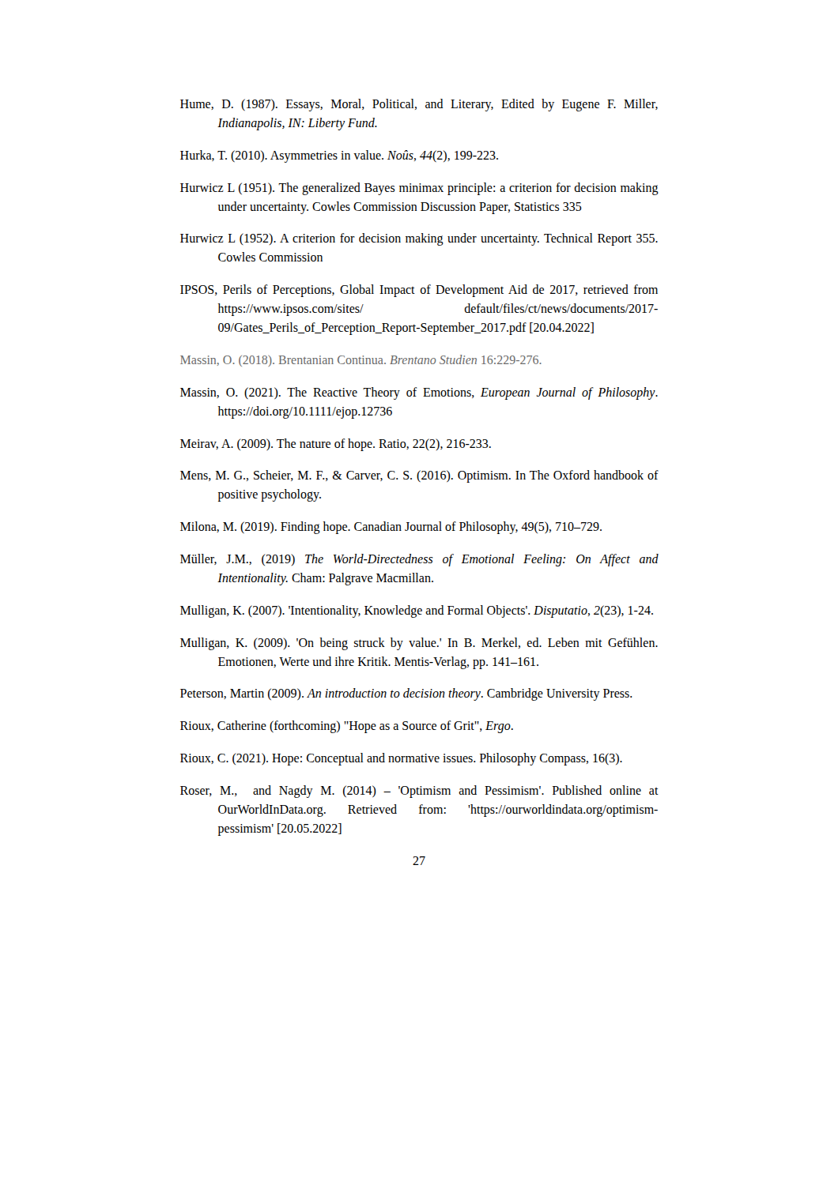Hume, D. (1987). Essays, Moral, Political, and Literary, Edited by Eugene F. Miller, Indianapolis, IN: Liberty Fund.
Hurka, T. (2010). Asymmetries in value. Noûs, 44(2), 199-223.
Hurwicz L (1951). The generalized Bayes minimax principle: a criterion for decision making under uncertainty. Cowles Commission Discussion Paper, Statistics 335
Hurwicz L (1952). A criterion for decision making under uncertainty. Technical Report 355. Cowles Commission
IPSOS, Perils of Perceptions, Global Impact of Development Aid de 2017, retrieved from https://www.ipsos.com/sites/ default/files/ct/news/documents/2017-09/Gates_Perils_of_Perception_Report-September_2017.pdf [20.04.2022]
Massin, O. (2018). Brentanian Continua. Brentano Studien 16:229-276.
Massin, O. (2021). The Reactive Theory of Emotions, European Journal of Philosophy. https://doi.org/10.1111/ejop.12736
Meirav, A. (2009). The nature of hope. Ratio, 22(2), 216-233.
Mens, M. G., Scheier, M. F., & Carver, C. S. (2016). Optimism. In The Oxford handbook of positive psychology.
Milona, M. (2019). Finding hope. Canadian Journal of Philosophy, 49(5), 710–729.
Müller, J.M., (2019) The World-Directedness of Emotional Feeling: On Affect and Intentionality. Cham: Palgrave Macmillan.
Mulligan, K. (2007). 'Intentionality, Knowledge and Formal Objects'. Disputatio, 2(23), 1-24.
Mulligan, K. (2009). 'On being struck by value.' In B. Merkel, ed. Leben mit Gefühlen. Emotionen, Werte und ihre Kritik. Mentis-Verlag, pp. 141–161.
Peterson, Martin (2009). An introduction to decision theory. Cambridge University Press.
Rioux, Catherine (forthcoming) "Hope as a Source of Grit", Ergo.
Rioux, C. (2021). Hope: Conceptual and normative issues. Philosophy Compass, 16(3).
Roser, M., and Nagdy M. (2014) – 'Optimism and Pessimism'. Published online at OurWorldInData.org. Retrieved from: 'https://ourworldindata.org/optimism-pessimism' [20.05.2022]
27